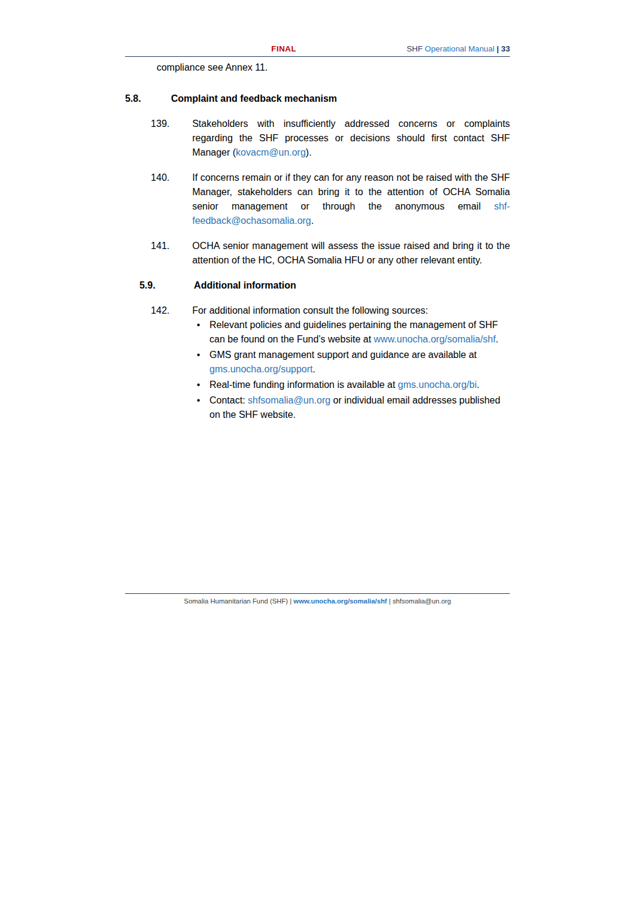FINAL
SHF Operational Manual | 33
compliance see Annex 11.
5.8. Complaint and feedback mechanism
139.
Stakeholders with insufficiently addressed concerns or complaints regarding the SHF processes or decisions should first contact SHF Manager (kovacm@un.org).
140.
If concerns remain or if they can for any reason not be raised with the SHF Manager, stakeholders can bring it to the attention of OCHA Somalia senior management or through the anonymous email shf- feedback@ochasomalia.org.
141.
OCHA senior management will assess the issue raised and bring it to the attention of the HC, OCHA Somalia HFU or any other relevant entity.
5.9. Additional information
142.
For additional information consult the following sources:
Relevant policies and guidelines pertaining the management of SHF can be found on the Fund’s website at www.unocha.org/somalia/shf.
GMS grant management support and guidance are available at gms.unocha.org/support.
Real-time funding information is available at gms.unocha.org/bi.
Contact: shfsomalia@un.org or individual email addresses published on the SHF website.
Somalia Humanitarian Fund (SHF) | www.unocha.org/somalia/shf | shfsomalia@un.org